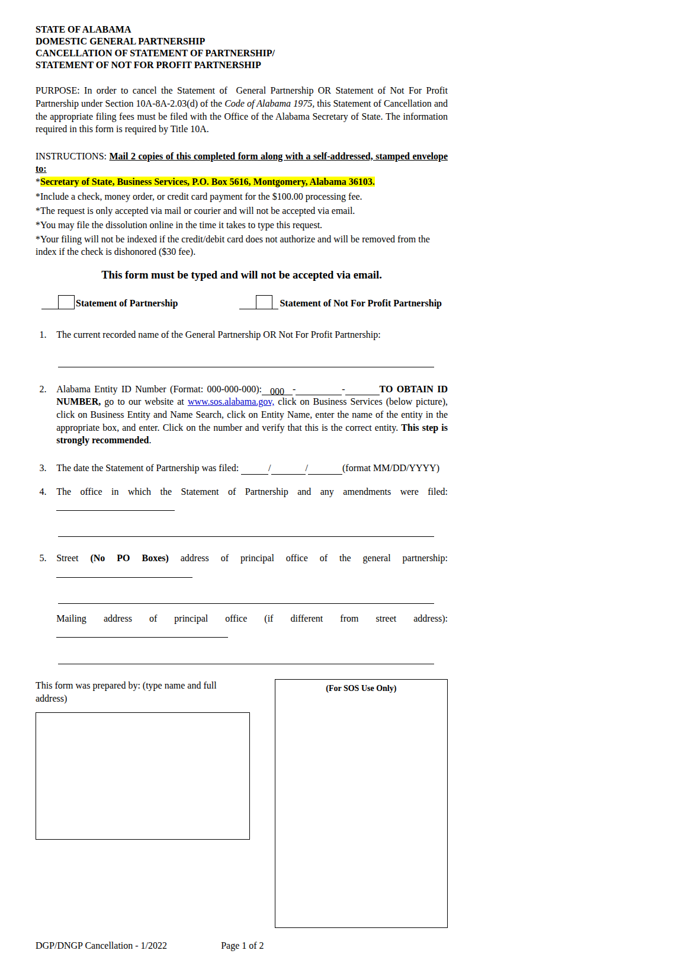State of Alabama
Domestic General Partnership
Cancellation of Statement of Partnership/
Statement of Not For Profit Partnership
PURPOSE: In order to cancel the Statement of General Partnership OR Statement of Not For Profit Partnership under Section 10A-8A-2.03(d) of the Code of Alabama 1975, this Statement of Cancellation and the appropriate filing fees must be filed with the Office of the Alabama Secretary of State. The information required in this form is required by Title 10A.
INSTRUCTIONS: Mail 2 copies of this completed form along with a self-addressed, stamped envelope to:
*Secretary of State, Business Services, P.O. Box 5616, Montgomery, Alabama 36103.
*Include a check, money order, or credit card payment for the $100.00 processing fee.
*The request is only accepted via mail or courier and will not be accepted via email.
*You may file the dissolution online in the time it takes to type this request.
*Your filing will not be indexed if the credit/debit card does not authorize and will be removed from the index if the check is dishonored ($30 fee).
This form must be typed and will not be accepted via email.
Statement of Partnership
Statement of Not For Profit Partnership
The current recorded name of the General Partnership OR Not For Profit Partnership:
Alabama Entity ID Number (Format: 000-000-000):000- - TO OBTAIN ID NUMBER, go to our website at www.sos.alabama.gov, click on Business Services (below picture), click on Business Entity and Name Search, click on Entity Name, enter the name of the entity in the appropriate box, and enter. Click on the number and verify that this is the correct entity. This step is strongly recommended.
The date the Statement of Partnership was filed: / / (format MM/DD/YYYY)
The office in which the Statement of Partnership and any amendments were filed:
Street (No PO Boxes) address of principal office of the general partnership: Mailing address of principal office (if different from street address):
This form was prepared by: (type name and full address)
(For SOS Use Only)
DGP/DNGP Cancellation - 1/2022
Page 1 of 2